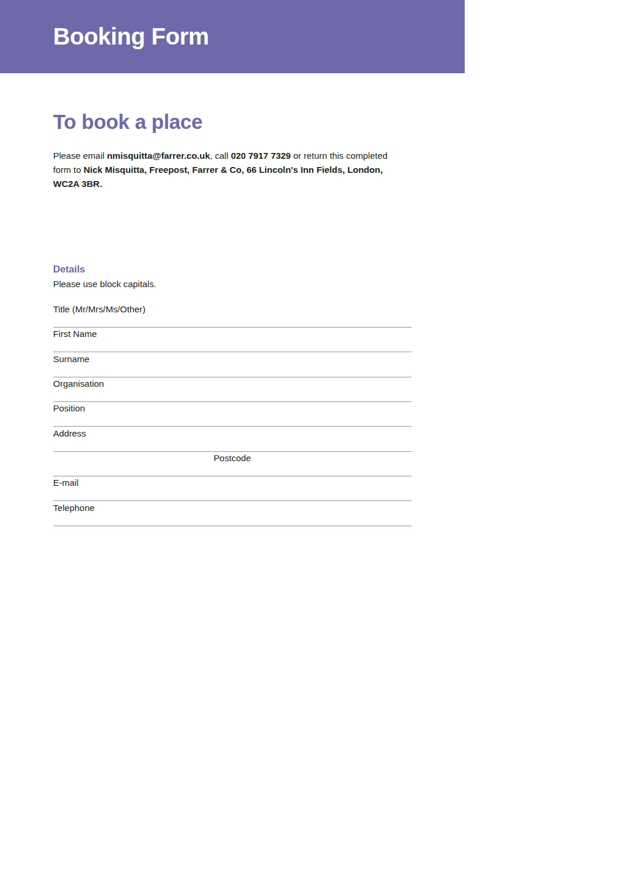Booking Form
To book a place
Please email nmisquitta@farrer.co.uk, call 020 7917 7329 or return this completed form to Nick Misquitta, Freepost, Farrer & Co, 66 Lincoln's Inn Fields, London, WC2A 3BR.
Details
Please use block capitals.
Title (Mr/Mrs/Ms/Other)
First Name
Surname
Organisation
Position
Address
Postcode
E-mail
Telephone